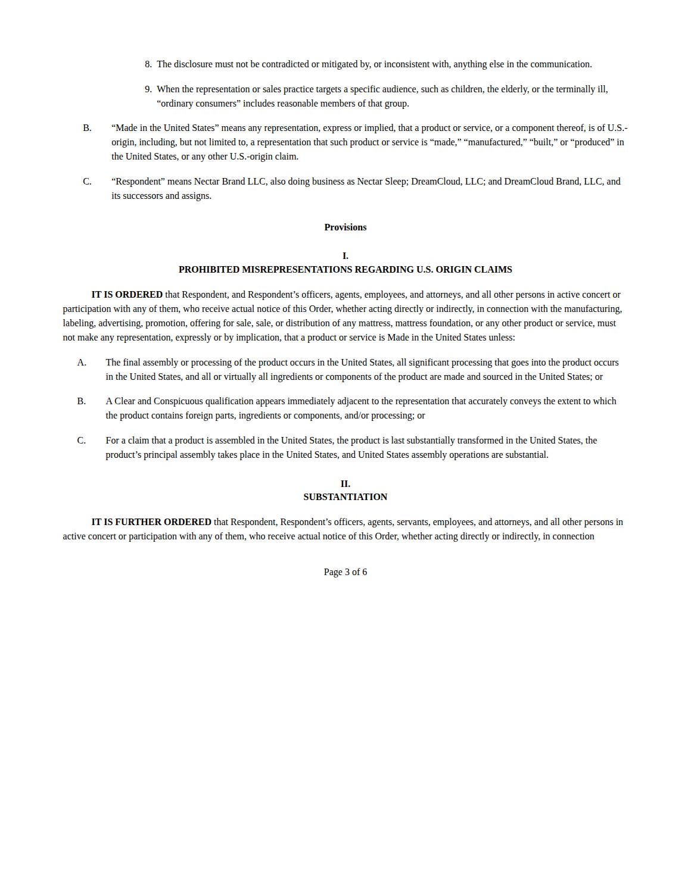The disclosure must not be contradicted or mitigated by, or inconsistent with, anything else in the communication.
When the representation or sales practice targets a specific audience, such as children, the elderly, or the terminally ill, “ordinary consumers” includes reasonable members of that group.
B.
“Made in the United States” means any representation, express or implied, that a product or service, or a component thereof, is of U.S.-origin, including, but not limited to, a representation that such product or service is “made,” “manufactured,” “built,” or “produced” in the United States, or any other U.S.-origin claim.
C.
“Respondent” means Nectar Brand LLC, also doing business as Nectar Sleep; DreamCloud, LLC; and DreamCloud Brand, LLC, and its successors and assigns.
Provisions
I. PROHIBITED MISREPRESENTATIONS REGARDING U.S. ORIGIN CLAIMS
IT IS ORDERED that Respondent, and Respondent’s officers, agents, employees, and attorneys, and all other persons in active concert or participation with any of them, who receive actual notice of this Order, whether acting directly or indirectly, in connection with the manufacturing, labeling, advertising, promotion, offering for sale, sale, or distribution of any mattress, mattress foundation, or any other product or service, must not make any representation, expressly or by implication, that a product or service is Made in the United States unless:
A.
The final assembly or processing of the product occurs in the United States, all significant processing that goes into the product occurs in the United States, and all or virtually all ingredients or components of the product are made and sourced in the United States; or
B.
A Clear and Conspicuous qualification appears immediately adjacent to the representation that accurately conveys the extent to which the product contains foreign parts, ingredients or components, and/or processing; or
C.
For a claim that a product is assembled in the United States, the product is last substantially transformed in the United States, the product’s principal assembly takes place in the United States, and United States assembly operations are substantial.
II. SUBSTANTIATION
IT IS FURTHER ORDERED that Respondent, Respondent’s officers, agents, servants, employees, and attorneys, and all other persons in active concert or participation with any of them, who receive actual notice of this Order, whether acting directly or indirectly, in connection
Page 3 of 6